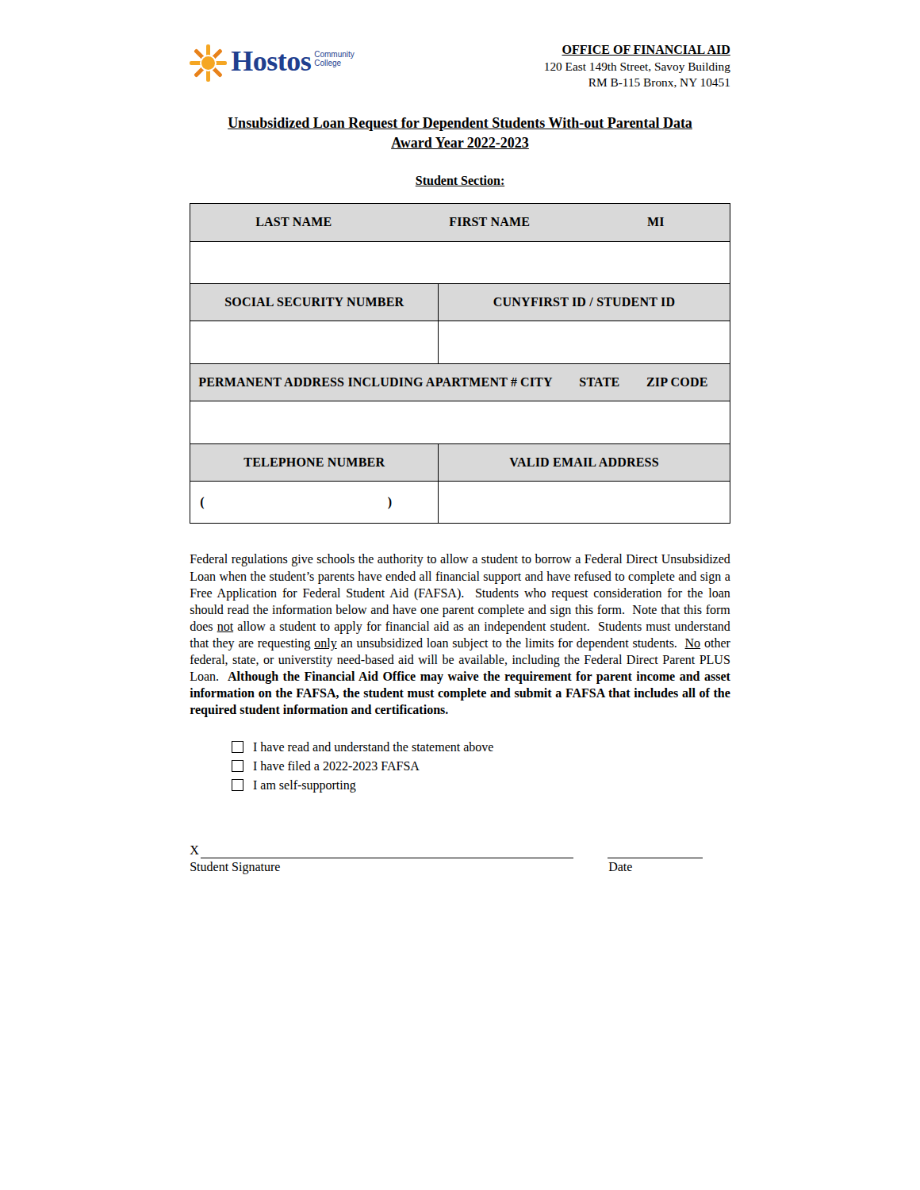Hostos Community
College
OFFICE OF FINANCIAL AID
120 East 149th Street, Savoy Building
RM B-115 Bronx, NY 10451
Unsubsidized Loan Request for Dependent Students With-out Parental Data
Award Year 2022-2023
Student Section:
| LAST NAME FIRST NAME MI |
| SOCIAL SECURITY NUMBER | CUNYFIRST ID / STUDENT ID |
| PERMANENT ADDRESS INCLUDING APARTMENT # CITY STATE ZIP CODE |
| TELEPHONE NUMBER | VALID EMAIL ADDRESS |
| ( ) | |
Federal regulations give schools the authority to allow a student to borrow a Federal Direct Unsubsidized Loan when the student’s parents have ended all financial support and have refused to complete and sign a Free Application for Federal Student Aid (FAFSA). Students who request consideration for the loan should read the information below and have one parent complete and sign this form. Note that this form does not allow a student to apply for financial aid as an independent student. Students must understand that they are requesting only an unsubsidized loan subject to the limits for dependent students. No other federal, state, or universtity need-based aid will be available, including the Federal Direct Parent PLUS Loan. Although the Financial Aid Office may waive the requirement for parent income and asset information on the FAFSA, the student must complete and submit a FAFSA that includes all of the required student information and certifications.
I have read and understand the statement above
I have filed a 2022-2023 FAFSA
I am self-supporting
X
Student Signature Date